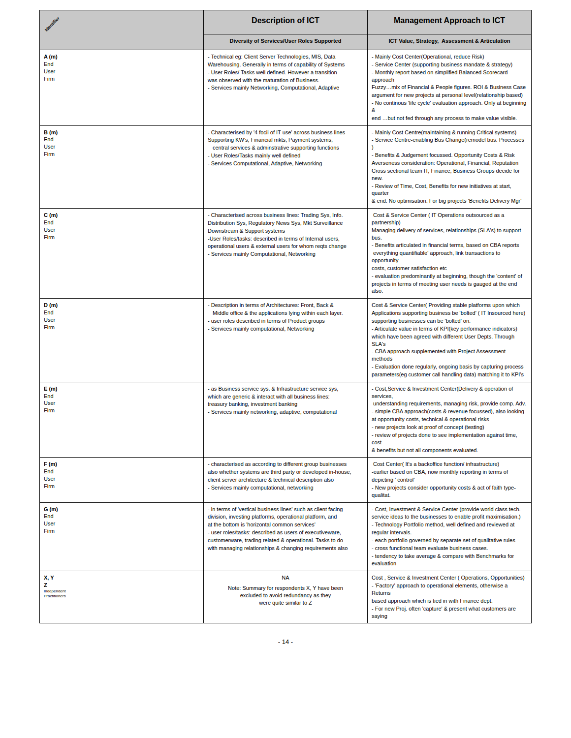| Identifier | Description of ICT | Management Approach to ICT |
| --- | --- | --- |
| Diversity of Services/User Roles Supported | ICT Value, Strategy, Assessment & Articulation |
| A (m) End User Firm | - Technical eg: Client Server Technologies, MIS, Data Warehousing. Generally in terms of capability of Systems - User Roles/ Tasks well defined. However a transition was observed with the maturation of Business. - Services mainly Networking, Computational, Adaptive | - Mainly Cost Center(Operational, reduce Risk) - Service Center (supporting business mandate & strategy) - Monthly report based on simplified Balanced Scorecard approach Fuzzy…mix of Financial & People figures. ROI & Business Case argument for new projects at personal level(relationship based) - No continous 'life cycle' evaluation approach. Only at beginning & end …but not fed through any process to make value visible. |
| B (m) End User Firm | - Characterised by '4 focii of IT use' across business lines Supporting KW's, Financial mkts, Payment systems, central services & adminstrative supporting functions - User Roles/Tasks mainly well defined - Services Computational, Adaptive, Networking | - Mainly Cost Centre(maintaining & running Critical systems) - Service Centre-enabling Bus Change(remodel bus. Processes ) - Benefits & Judgement focussed. Opportunity Costs & Risk Averseness consideration: Operational, Financial, Reputation Cross sectional team IT, Finance, Business Groups decide for new. - Review of Time, Cost, Benefits for new initiatives at start, quarter & end. No optimisation. For big projects 'Benefits Delivery Mgr' |
| C (m) End User Firm | - Characterised across business lines: Trading Sys, Info. Distribution Sys, Regulatory News Sys, Mkt Surveillance Downstream & Support systems -User Roles/tasks: described in terms of Internal users, operational users & external users for whom reqts change - Services mainly Computational, Networking | Cost & Service Center ( IT Operations outsourced as a partnership) Managing delivery of services, relationships (SLA's) to support bus. - Benefits articulated in financial terms, based on CBA reports everything quantifiable' approach, link transactions to opportunity costs, customer satisfaction etc - evaluation predominantly at beginning, though the 'content' of projects in terms of meeting user needs is gauged at the end also. |
| D (m) End User Firm | - Description in terms of Architectures: Front, Back & Middle office & the applications lying within each layer. - user roles described in terms of Product groups - Services mainly computational, Networking | Cost & Service Center( Providing stable platforms upon which Applications supporting business be 'bolted' ( IT Insourced here) supporting businesses can be 'bolted' on. - Articulate value in terms of KPI(key performance indicators) which have been agreed with different User Depts. Through SLA's - CBA approach supplemented with Project Assessment methods - Evaluation done regularly, ongoing basis by capturing process parameters(eg customer call handling data) matching it to KPI's |
| E (m) End User Firm | - as Business service sys. & Infrastructure service sys, which are generic & interact with all business lines: treasury banking, investment banking - Services mainly networking, adaptive, computational | - Cost,Service & Investment Center(Delivery & operation of services, understanding requirements, managing risk, provide comp. Adv. - simple CBA approach(costs & revenue focussed), also looking at opportunity costs, technical & operational risks - new projects look at proof of concept (testing) - review of projects done to see implementation against time, cost & benefits but not all components evaluated. |
| F (m) End User Firm | - characterised as according to different group businesses also whether systems are third party or developed in-house, client server architecture & technical description also - Services mainly computational, networking | Cost Center( It's a backoffice function/ infrastructure) -earlier based on CBA, now monthly reporting in terms of depicting ' control' - New projects consider opportunity costs & act of faith type-qualitat. |
| G (m) End User Firm | - in terms of 'vertical business lines' such as client facing division, investing platforms, operational platform, and at the bottom is 'horizontal common services' - user roles/tasks: described as users of executiveware, customerware, trading related & operational. Tasks to do with managing relationships & changing requirements also | - Cost, Investment & Service Center (provide world class tech. service ideas to the businesses to enable profit maximisation.) - Technology Portfolio method, well defined and reviewed at regular intervals. - each portfolio governed by separate set of qualitative rules - cross functional team evaluate business cases. - tendency to take average & compare with Benchmarks for evaluation |
| X, Y Z Independent Practitioners | NA Note: Summary for respondents X, Y have been excluded to avoid redundancy as they were quite similar to Z | Cost , Service & Investment Center ( Operations, Opportunities) - 'Factory' approach to operational elements, otherwise a Returns based approach which is tied in with Finance dept. - For new Proj. often 'capture' & present what customers are saying |
- 14 -